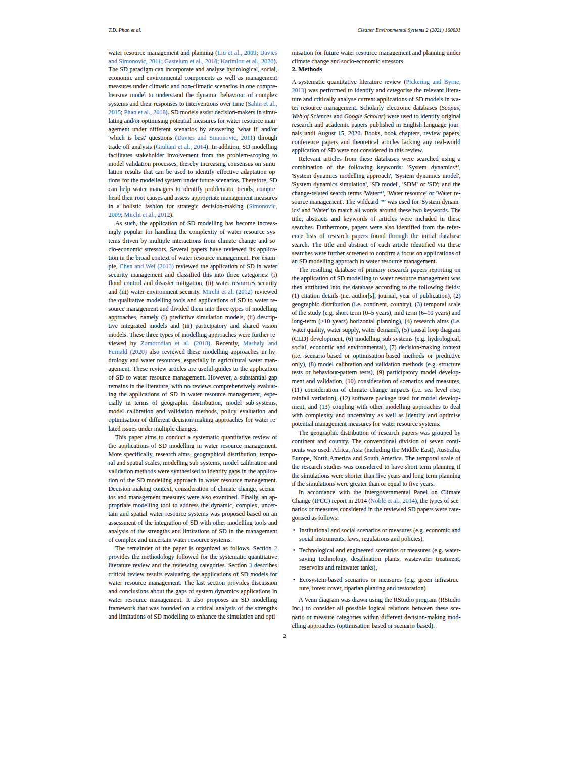T.D. Phan et al. Cleaner Environmental Systems 2 (2021) 100031
water resource management and planning (Liu et al., 2009; Davies and Simonovic, 2011; Gastelum et al., 2018; Karimlou et al., 2020). The SD paradigm can incorporate and analyse hydrological, social, economic and environmental components as well as management measures under climatic and non-climatic scenarios in one comprehensive model to understand the dynamic behaviour of complex systems and their responses to interventions over time (Sahin et al., 2015; Phan et al., 2018). SD models assist decision-makers in simulating and/or optimising potential measures for water resource management under different scenarios by answering 'what if' and/or 'which is best' questions (Davies and Simonovic, 2011) through trade-off analysis (Giuliani et al., 2014). In addition, SD modelling facilitates stakeholder involvement from the problem-scoping to model validation processes, thereby increasing consensus on simulation results that can be used to identify effective adaptation options for the modelled system under future scenarios. Therefore, SD can help water managers to identify problematic trends, comprehend their root causes and assess appropriate management measures in a holistic fashion for strategic decision-making (Simonovic, 2009; Mirchi et al., 2012).
As such, the application of SD modelling has become increasingly popular for handling the complexity of water resource systems driven by multiple interactions from climate change and socio-economic stressors. Several papers have reviewed its application in the broad context of water resource management. For example, Chen and Wei (2013) reviewed the application of SD in water security management and classified this into three categories: (i) flood control and disaster mitigation, (ii) water resources security and (iii) water environment security. Mirchi et al. (2012) reviewed the qualitative modelling tools and applications of SD to water resource management and divided them into three types of modelling approaches, namely (i) predictive simulation models, (ii) descriptive integrated models and (iii) participatory and shared vision models. These three types of modelling approaches were further reviewed by Zomorodian et al. (2018). Recently, Mashaly and Fernald (2020) also reviewed these modelling approaches in hydrology and water resources, especially in agricultural water management. These review articles are useful guides to the application of SD to water resource management. However, a substantial gap remains in the literature, with no reviews comprehensively evaluating the applications of SD in water resource management, especially in terms of geographic distribution, model sub-systems, model calibration and validation methods, policy evaluation and optimisation of different decision-making approaches for water-related issues under multiple changes.
This paper aims to conduct a systematic quantitative review of the applications of SD modelling in water resource management. More specifically, research aims, geographical distribution, temporal and spatial scales, modelling sub-systems, model calibration and validation methods were synthesised to identify gaps in the application of the SD modelling approach in water resource management. Decision-making context, consideration of climate change, scenarios and management measures were also examined. Finally, an appropriate modelling tool to address the dynamic, complex, uncertain and spatial water resource systems was proposed based on an assessment of the integration of SD with other modelling tools and analysis of the strengths and limitations of SD in the management of complex and uncertain water resource systems.
The remainder of the paper is organized as follows. Section 2 provides the methodology followed for the systematic quantitative literature review and the reviewing categories. Section 3 describes critical review results evaluating the applications of SD models for water resource management. The last section provides discussion and conclusions about the gaps of system dynamics applications in water resource management. It also proposes an SD modelling framework that was founded on a critical analysis of the strengths and limitations of SD modelling to enhance the simulation and optimisation for future water resource management and planning under climate change and socio-economic stressors.
2. Methods
A systematic quantitative literature review (Pickering and Byrne, 2013) was performed to identify and categorise the relevant literature and critically analyse current applications of SD models in water resource management. Scholarly electronic databases (Scopus, Web of Sciences and Google Scholar) were used to identify original research and academic papers published in English-language journals until August 15, 2020. Books, book chapters, review papers, conference papers and theoretical articles lacking any real-world application of SD were not considered in this review.
Relevant articles from these databases were searched using a combination of the following keywords: 'System dynamics*', 'System dynamics modelling approach', 'System dynamics model', 'System dynamics simulation', 'SD model', 'SDM' or 'SD'; and the change-related search terms 'Water*', 'Water resource' or 'Water resource management'. The wildcard '*' was used for 'System dynamics' and 'Water' to match all words around these two keywords. The title, abstracts and keywords of articles were included in these searches. Furthermore, papers were also identified from the reference lists of research papers found through the initial database search. The title and abstract of each article identified via these searches were further screened to confirm a focus on applications of an SD modelling approach in water resource management.
The resulting database of primary research papers reporting on the application of SD modelling to water resource management was then attributed into the database according to the following fields: (1) citation details (i.e. author[s], journal, year of publication), (2) geographic distribution (i.e. continent, country), (3) temporal scale of the study (e.g. short-term (0–5 years), mid-term (6–10 years) and long-term (>10 years) horizontal planning), (4) research aims (i.e. water quality, water supply, water demand), (5) causal loop diagram (CLD) development, (6) modelling sub-systems (e.g. hydrological, social, economic and environmental), (7) decision-making context (i.e. scenario-based or optimisation-based methods or predictive only), (8) model calibration and validation methods (e.g. structure tests or behaviour-pattern tests), (9) participatory model development and validation, (10) consideration of scenarios and measures, (11) consideration of climate change impacts (i.e. sea level rise, rainfall variation), (12) software package used for model development, and (13) coupling with other modelling approaches to deal with complexity and uncertainty as well as identify and optimise potential management measures for water resource systems.
The geographic distribution of research papers was grouped by continent and country. The conventional division of seven continents was used: Africa, Asia (including the Middle East), Australia, Europe, North America and South America. The temporal scale of the research studies was considered to have short-term planning if the simulations were shorter than five years and long-term planning if the simulations were greater than or equal to five years.
In accordance with the Intergovernmental Panel on Climate Change (IPCC) report in 2014 (Noble et al., 2014), the types of scenarios or measures considered in the reviewed SD papers were categorised as follows:
Institutional and social scenarios or measures (e.g. economic and social instruments, laws, regulations and policies),
Technological and engineered scenarios or measures (e.g. water-saving technology, desalination plants, wastewater treatment, reservoirs and rainwater tanks),
Ecosystem-based scenarios or measures (e.g. green infrastructure, forest cover, riparian planting and restoration)
A Venn diagram was drawn using the RStudio program (RStudio Inc.) to consider all possible logical relations between these scenario or measure categories within different decision-making modelling approaches (optimisation-based or scenario-based).
2